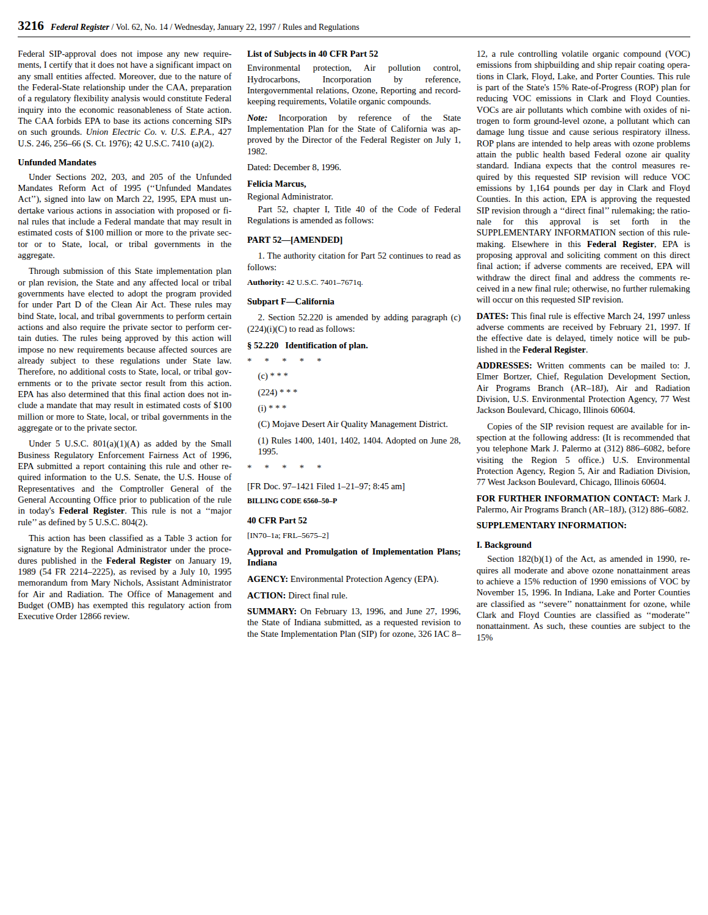3216 Federal Register / Vol. 62, No. 14 / Wednesday, January 22, 1997 / Rules and Regulations
Federal SIP-approval does not impose any new requirements, I certify that it does not have a significant impact on any small entities affected. Moreover, due to the nature of the Federal-State relationship under the CAA, preparation of a regulatory flexibility analysis would constitute Federal inquiry into the economic reasonableness of State action. The CAA forbids EPA to base its actions concerning SIPs on such grounds. Union Electric Co. v. U.S. E.P.A., 427 U.S. 246, 256–66 (S. Ct. 1976); 42 U.S.C. 7410 (a)(2).
Unfunded Mandates
Under Sections 202, 203, and 205 of the Unfunded Mandates Reform Act of 1995 (‘‘Unfunded Mandates Act’’), signed into law on March 22, 1995, EPA must undertake various actions in association with proposed or final rules that include a Federal mandate that may result in estimated costs of $100 million or more to the private sector or to State, local, or tribal governments in the aggregate.
Through submission of this State implementation plan or plan revision, the State and any affected local or tribal governments have elected to adopt the program provided for under Part D of the Clean Air Act. These rules may bind State, local, and tribal governments to perform certain actions and also require the private sector to perform certain duties. The rules being approved by this action will impose no new requirements because affected sources are already subject to these regulations under State law. Therefore, no additional costs to State, local, or tribal governments or to the private sector result from this action. EPA has also determined that this final action does not include a mandate that may result in estimated costs of $100 million or more to State, local, or tribal governments in the aggregate or to the private sector.
Under 5 U.S.C. 801(a)(1)(A) as added by the Small Business Regulatory Enforcement Fairness Act of 1996, EPA submitted a report containing this rule and other required information to the U.S. Senate, the U.S. House of Representatives and the Comptroller General of the General Accounting Office prior to publication of the rule in today's Federal Register. This rule is not a ‘‘major rule’’ as defined by 5 U.S.C. 804(2).
This action has been classified as a Table 3 action for signature by the Regional Administrator under the procedures published in the Federal Register on January 19, 1989 (54 FR 2214–2225), as revised by a July 10, 1995 memorandum from Mary Nichols, Assistant Administrator for Air and Radiation. The Office of Management and Budget (OMB) has exempted this regulatory action from Executive Order 12866 review.
List of Subjects in 40 CFR Part 52
Environmental protection, Air pollution control, Hydrocarbons, Incorporation by reference, Intergovernmental relations, Ozone, Reporting and recordkeeping requirements, Volatile organic compounds.
Note: Incorporation by reference of the State Implementation Plan for the State of California was approved by the Director of the Federal Register on July 1, 1982.
Dated: December 8, 1996.
Felicia Marcus,
Regional Administrator.
Part 52, chapter I, Title 40 of the Code of Federal Regulations is amended as follows:
PART 52—[AMENDED]
1. The authority citation for Part 52 continues to read as follows:
Authority: 42 U.S.C. 7401–7671q.
Subpart F—California
2. Section 52.220 is amended by adding paragraph (c)(224)(i)(C) to read as follows:
§ 52.220 Identification of plan.
* * * * *
(c) * * *
(224) * * *
(i) * * *
(C) Mojave Desert Air Quality Management District.
(1) Rules 1400, 1401, 1402, 1404. Adopted on June 28, 1995.
* * * * *
[FR Doc. 97–1421 Filed 1–21–97; 8:45 am]
BILLING CODE 6560–50–P
40 CFR Part 52
[IN70–1a; FRL–5675–2]
Approval and Promulgation of Implementation Plans; Indiana
AGENCY: Environmental Protection Agency (EPA).
ACTION: Direct final rule.
SUMMARY: On February 13, 1996, and June 27, 1996, the State of Indiana submitted, as a requested revision to the State Implementation Plan (SIP) for ozone, 326 IAC 8–12, a rule controlling volatile organic compound (VOC) emissions from shipbuilding and ship repair coating operations in Clark, Floyd, Lake, and Porter Counties. This rule is part of the State's 15% Rate-of-Progress (ROP) plan for reducing VOC emissions in Clark and Floyd Counties. VOCs are air pollutants which combine with oxides of nitrogen to form ground-level ozone, a pollutant which can damage lung tissue and cause serious respiratory illness. ROP plans are intended to help areas with ozone problems attain the public health based Federal ozone air quality standard. Indiana expects that the control measures required by this requested SIP revision will reduce VOC emissions by 1,164 pounds per day in Clark and Floyd Counties. In this action, EPA is approving the requested SIP revision through a ‘‘direct final’’ rulemaking; the rationale for this approval is set forth in the SUPPLEMENTARY INFORMATION section of this rulemaking. Elsewhere in this Federal Register, EPA is proposing approval and soliciting comment on this direct final action; if adverse comments are received, EPA will withdraw the direct final and address the comments received in a new final rule; otherwise, no further rulemaking will occur on this requested SIP revision.
DATES: This final rule is effective March 24, 1997 unless adverse comments are received by February 21, 1997. If the effective date is delayed, timely notice will be published in the Federal Register.
ADDRESSES: Written comments can be mailed to: J. Elmer Bortzer, Chief, Regulation Development Section, Air Programs Branch (AR–18J), Air and Radiation Division, U.S. Environmental Protection Agency, 77 West Jackson Boulevard, Chicago, Illinois 60604.
Copies of the SIP revision request are available for inspection at the following address: (It is recommended that you telephone Mark J. Palermo at (312) 886–6082, before visiting the Region 5 office.) U.S. Environmental Protection Agency, Region 5, Air and Radiation Division, 77 West Jackson Boulevard, Chicago, Illinois 60604.
FOR FURTHER INFORMATION CONTACT: Mark J. Palermo, Air Programs Branch (AR–18J), (312) 886–6082.
SUPPLEMENTARY INFORMATION:
I. Background
Section 182(b)(1) of the Act, as amended in 1990, requires all moderate and above ozone nonattainment areas to achieve a 15% reduction of 1990 emissions of VOC by November 15, 1996. In Indiana, Lake and Porter Counties are classified as ‘‘severe’’ nonattainment for ozone, while Clark and Floyd Counties are classified as ‘‘moderate’’ nonattainment. As such, these counties are subject to the 15%